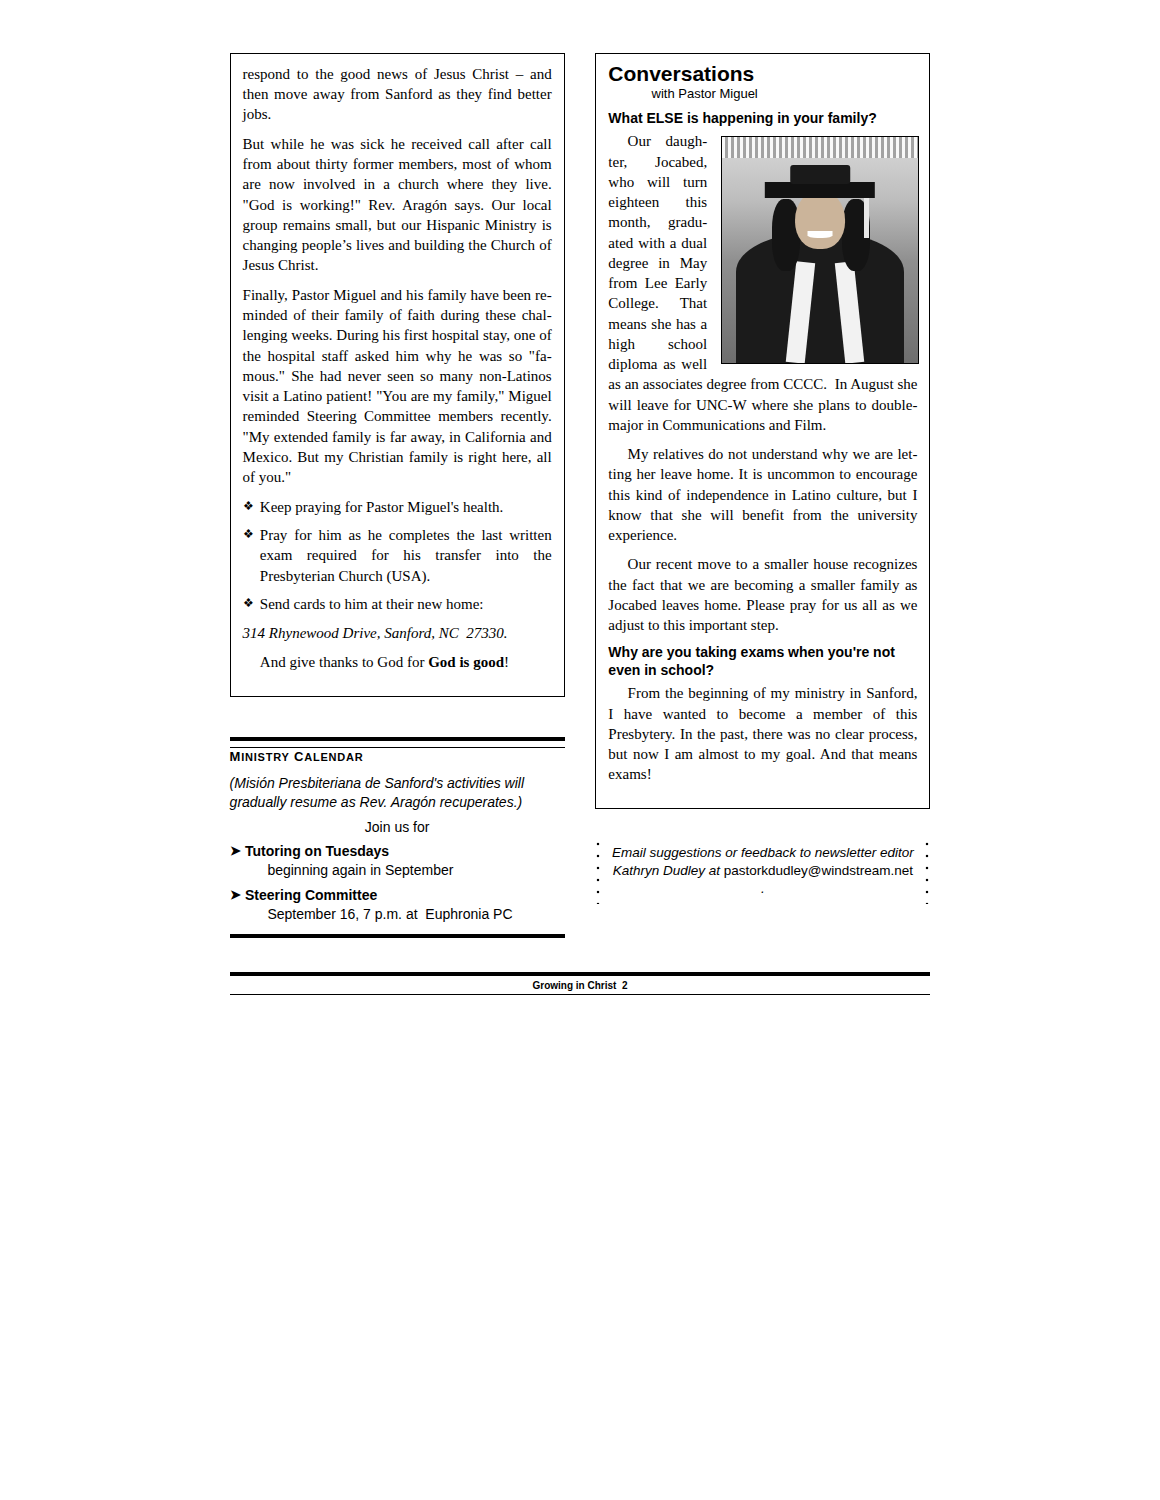respond to the good news of Jesus Christ – and then move away from Sanford as they find better jobs.
But while he was sick he received call after call from about thirty former members, most of whom are now involved in a church where they live. "God is working!" Rev. Aragón says. Our local group remains small, but our Hispanic Ministry is changing people’s lives and building the Church of Jesus Christ.
Finally, Pastor Miguel and his family have been reminded of their family of faith during these challenging weeks. During his first hospital stay, one of the hospital staff asked him why he was so "famous." She had never seen so many non-Latinos visit a Latino patient! "You are my family," Miguel reminded Steering Committee members recently. "My extended family is far away, in California and Mexico. But my Christian family is right here, all of you."
Keep praying for Pastor Miguel's health.
Pray for him as he completes the last written exam required for his transfer into the Presbyterian Church (USA).
Send cards to him at their new home:
314 Rhynewood Drive, Sanford, NC 27330.
And give thanks to God for God is good!
MINISTRY CALENDAR
(Misión Presbiteriana de Sanford's activities will gradually resume as Rev. Aragón recuperates.)
Join us for
Tutoring on Tuesdays beginning again in September
Steering Committee September 16, 7 p.m. at Euphronia PC
Conversations
with Pastor Miguel
What ELSE is happening in your family?
Our daughter, Jocabed, who will turn eighteen this month, graduated with a dual degree in May from Lee Early College. That means she has a high school diploma as well as an associates degree from CCCC. In August she will leave for UNC-W where she plans to double-major in Communications and Film.
My relatives do not understand why we are letting her leave home. It is uncommon to encourage this kind of independence in Latino culture, but I know that she will benefit from the university experience.
Our recent move to a smaller house recognizes the fact that we are becoming a smaller family as Jocabed leaves home. Please pray for us all as we adjust to this important step.
Why are you taking exams when you're not even in school?
From the beginning of my ministry in Sanford, I have wanted to become a member of this Presbytery. In the past, there was no clear process, but now I am almost to my goal. And that means exams!
Email suggestions or feedback to newsletter editor Kathryn Dudley at pastorkdudley@windstream.net .
Growing in Christ 2